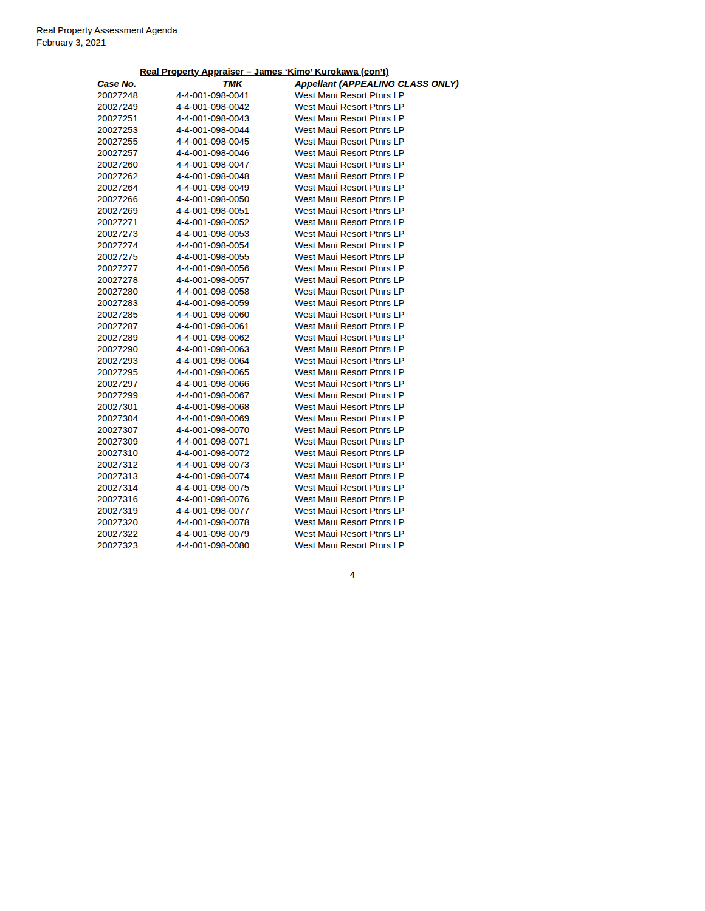Real Property Assessment Agenda
February 3, 2021
Real Property Appraiser – James ‘Kimo’ Kurokawa (con’t)
| Case No. | TMK | Appellant (APPEALING CLASS ONLY) |
| --- | --- | --- |
| 20027248 | 4-4-001-098-0041 | West Maui Resort Ptnrs LP |
| 20027249 | 4-4-001-098-0042 | West Maui Resort Ptnrs LP |
| 20027251 | 4-4-001-098-0043 | West Maui Resort Ptnrs LP |
| 20027253 | 4-4-001-098-0044 | West Maui Resort Ptnrs LP |
| 20027255 | 4-4-001-098-0045 | West Maui Resort Ptnrs LP |
| 20027257 | 4-4-001-098-0046 | West Maui Resort Ptnrs LP |
| 20027260 | 4-4-001-098-0047 | West Maui Resort Ptnrs LP |
| 20027262 | 4-4-001-098-0048 | West Maui Resort Ptnrs LP |
| 20027264 | 4-4-001-098-0049 | West Maui Resort Ptnrs LP |
| 20027266 | 4-4-001-098-0050 | West Maui Resort Ptnrs LP |
| 20027269 | 4-4-001-098-0051 | West Maui Resort Ptnrs LP |
| 20027271 | 4-4-001-098-0052 | West Maui Resort Ptnrs LP |
| 20027273 | 4-4-001-098-0053 | West Maui Resort Ptnrs LP |
| 20027274 | 4-4-001-098-0054 | West Maui Resort Ptnrs LP |
| 20027275 | 4-4-001-098-0055 | West Maui Resort Ptnrs LP |
| 20027277 | 4-4-001-098-0056 | West Maui Resort Ptnrs LP |
| 20027278 | 4-4-001-098-0057 | West Maui Resort Ptnrs LP |
| 20027280 | 4-4-001-098-0058 | West Maui Resort Ptnrs LP |
| 20027283 | 4-4-001-098-0059 | West Maui Resort Ptnrs LP |
| 20027285 | 4-4-001-098-0060 | West Maui Resort Ptnrs LP |
| 20027287 | 4-4-001-098-0061 | West Maui Resort Ptnrs LP |
| 20027289 | 4-4-001-098-0062 | West Maui Resort Ptnrs LP |
| 20027290 | 4-4-001-098-0063 | West Maui Resort Ptnrs LP |
| 20027293 | 4-4-001-098-0064 | West Maui Resort Ptnrs LP |
| 20027295 | 4-4-001-098-0065 | West Maui Resort Ptnrs LP |
| 20027297 | 4-4-001-098-0066 | West Maui Resort Ptnrs LP |
| 20027299 | 4-4-001-098-0067 | West Maui Resort Ptnrs LP |
| 20027301 | 4-4-001-098-0068 | West Maui Resort Ptnrs LP |
| 20027304 | 4-4-001-098-0069 | West Maui Resort Ptnrs LP |
| 20027307 | 4-4-001-098-0070 | West Maui Resort Ptnrs LP |
| 20027309 | 4-4-001-098-0071 | West Maui Resort Ptnrs LP |
| 20027310 | 4-4-001-098-0072 | West Maui Resort Ptnrs LP |
| 20027312 | 4-4-001-098-0073 | West Maui Resort Ptnrs LP |
| 20027313 | 4-4-001-098-0074 | West Maui Resort Ptnrs LP |
| 20027314 | 4-4-001-098-0075 | West Maui Resort Ptnrs LP |
| 20027316 | 4-4-001-098-0076 | West Maui Resort Ptnrs LP |
| 20027319 | 4-4-001-098-0077 | West Maui Resort Ptnrs LP |
| 20027320 | 4-4-001-098-0078 | West Maui Resort Ptnrs LP |
| 20027322 | 4-4-001-098-0079 | West Maui Resort Ptnrs LP |
| 20027323 | 4-4-001-098-0080 | West Maui Resort Ptnrs LP |
4